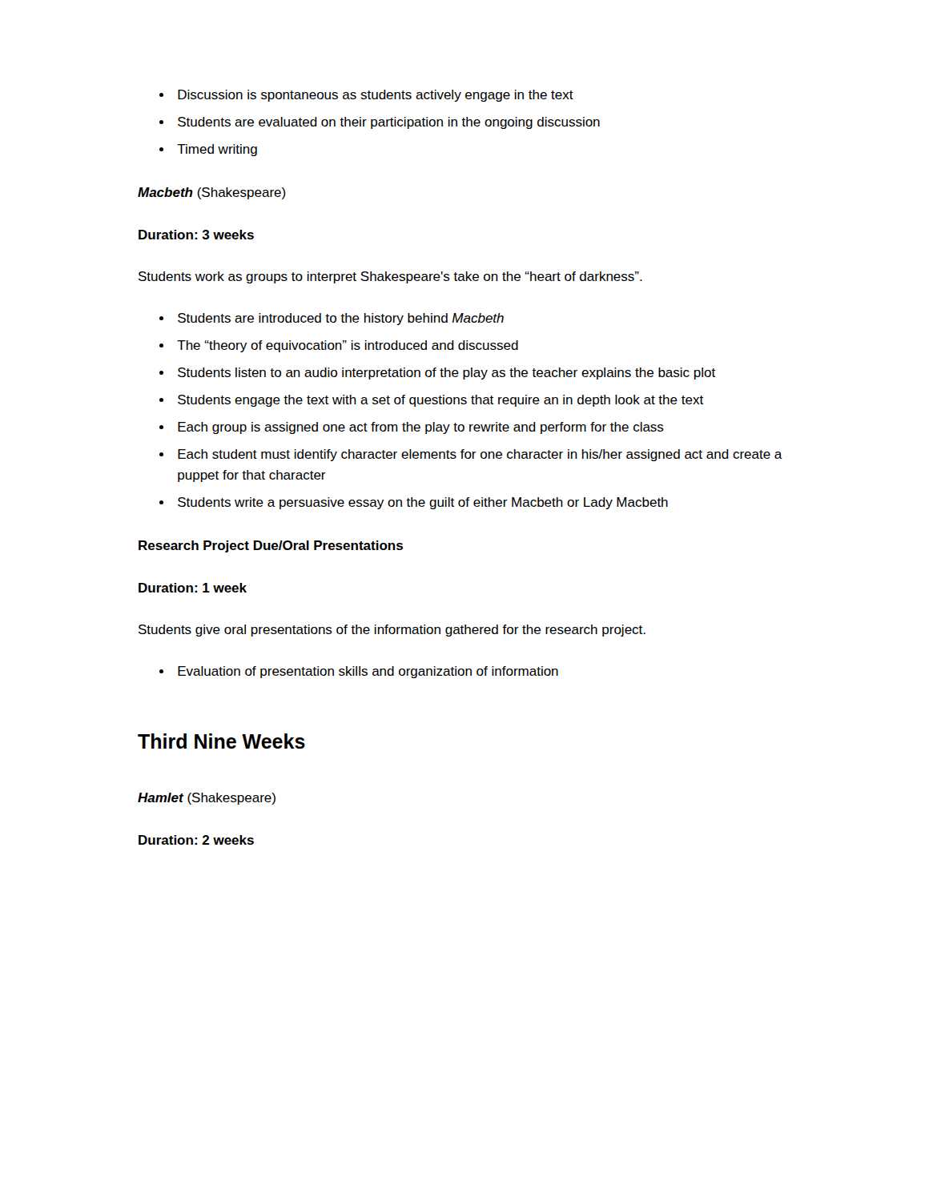Discussion is spontaneous as students actively engage in the text
Students are evaluated on their participation in the ongoing discussion
Timed writing
Macbeth (Shakespeare)
Duration: 3 weeks
Students work as groups to interpret Shakespeare's take on the “heart of darkness”.
Students are introduced to the history behind Macbeth
The “theory of equivocation” is introduced and discussed
Students listen to an audio interpretation of the play as the teacher explains the basic plot
Students engage the text with a set of questions that require an in depth look at the text
Each group is assigned one act from the play to rewrite and perform for the class
Each student must identify character elements for one character in his/her assigned act and create a puppet for that character
Students write a persuasive essay on the guilt of either Macbeth or Lady Macbeth
Research Project Due/Oral Presentations
Duration: 1 week
Students give oral presentations of the information gathered for the research project.
Evaluation of presentation skills and organization of information
Third Nine Weeks
Hamlet (Shakespeare)
Duration: 2 weeks